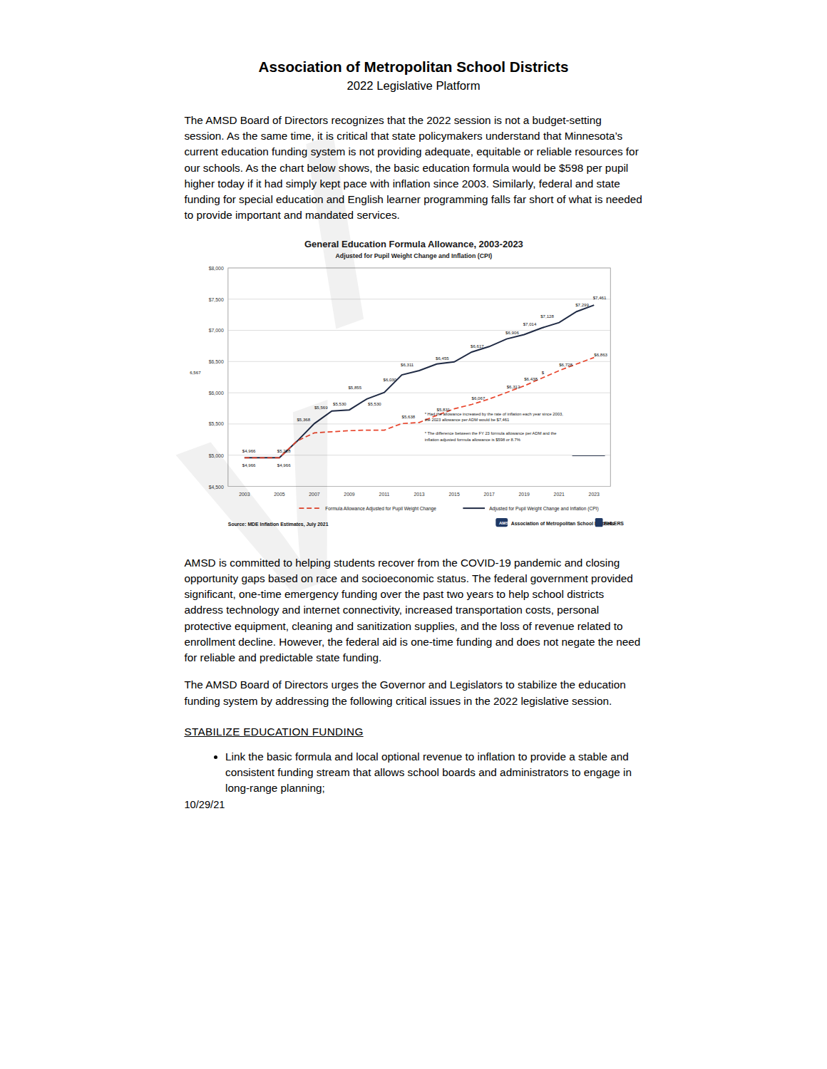/
V
Association of Metropolitan School Districts
2022 Legislative Platform
The AMSD Board of Directors recognizes that the 2022 session is not a budget-setting session. As the same time, it is critical that state policymakers understand that Minnesota’s current education funding system is not providing adequate, equitable or reliable resources for our schools. As the chart below shows, the basic education formula would be $598 per pupil higher today if it had simply kept pace with inflation since 2003. Similarly, federal and state funding for special education and English learner programming falls far short of what is needed to provide important and mandated services.
General Education Formula Allowance, 2003-2023 Adjusted for Pupil Weight Change and Inflation (CPI) $8,000 $7,500 $7,000 $6,500 $6,000 $5,500 $5,000 $4,500 2003 2005 2007 2009 2011 2013 2015 2017 2019 2021 2023 $4,966 $5,228 $5,368 $5,569 $5,530 $5,530 $5,855 $6,030 $6,311 $6,455 $6,617 $6,906 $7,014 $7,128 $7,299 $7,461 $4,966 $4,966 $5,638 $5,831 $6,067 $6,312 $6,438 $6,567 $6,728 $6,863 * Had the allowance increased by the rate of inflation each year since 2003, the 2023 allowance per ADM would be $7,461 * The difference between the FY 23 formula allowance per ADM and the inflation adjusted formula allowance is $598 or 8.7% Formula Allowance Adjusted for Pupil Weight Change Adjusted for Pupil Weight Change and Inflation (CPI) Source: MDE Inflation Estimates, July 2021 AMSD Association of Metropolitan School Districts EHLERS
AMSD is committed to helping students recover from the COVID-19 pandemic and closing opportunity gaps based on race and socioeconomic status. The federal government provided significant, one-time emergency funding over the past two years to help school districts address technology and internet connectivity, increased transportation costs, personal protective equipment, cleaning and sanitization supplies, and the loss of revenue related to enrollment decline. However, the federal aid is one-time funding and does not negate the need for reliable and predictable state funding.
The AMSD Board of Directors urges the Governor and Legislators to stabilize the education funding system by addressing the following critical issues in the 2022 legislative session.
STABILIZE EDUCATION FUNDING
Link the basic formula and local optional revenue to inflation to provide a stable and consistent funding stream that allows school boards and administrators to engage in long-range planning;
10/29/21